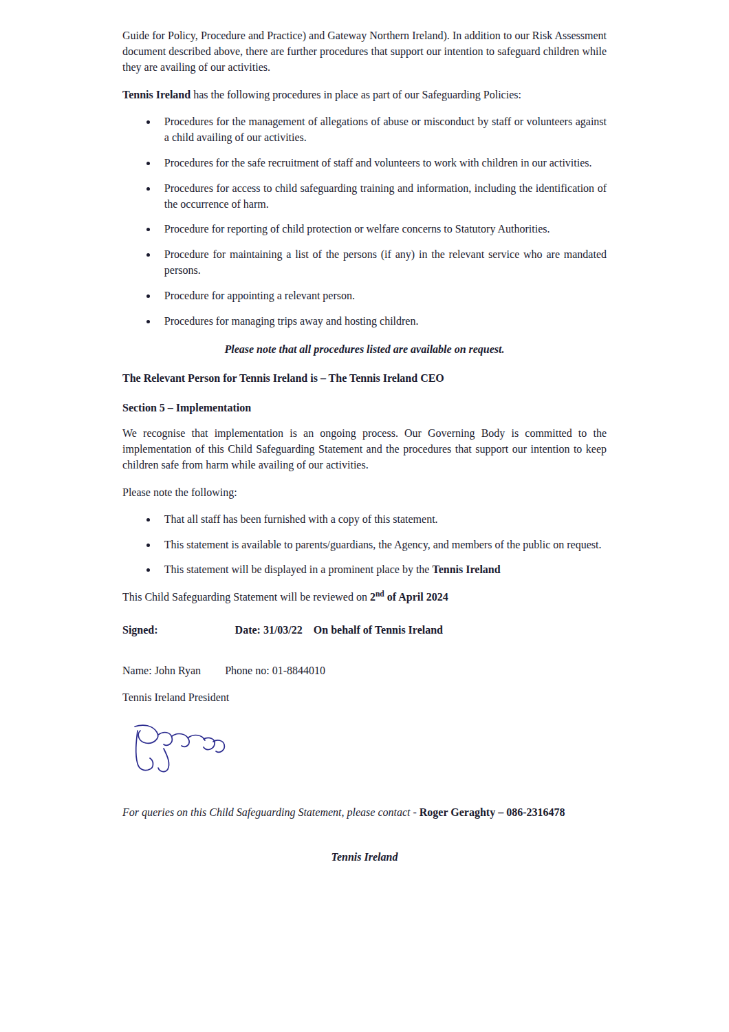Guide for Policy, Procedure and Practice) and Gateway Northern Ireland). In addition to our Risk Assessment document described above, there are further procedures that support our intention to safeguard children while they are availing of our activities.
Tennis Ireland has the following procedures in place as part of our Safeguarding Policies:
Procedures for the management of allegations of abuse or misconduct by staff or volunteers against a child availing of our activities.
Procedures for the safe recruitment of staff and volunteers to work with children in our activities.
Procedures for access to child safeguarding training and information, including the identification of the occurrence of harm.
Procedure for reporting of child protection or welfare concerns to Statutory Authorities.
Procedure for maintaining a list of the persons (if any) in the relevant service who are mandated persons.
Procedure for appointing a relevant person.
Procedures for managing trips away and hosting children.
Please note that all procedures listed are available on request.
The Relevant Person for Tennis Ireland is – The Tennis Ireland CEO
Section 5 – Implementation
We recognise that implementation is an ongoing process. Our Governing Body is committed to the implementation of this Child Safeguarding Statement and the procedures that support our intention to keep children safe from harm while availing of our activities.
Please note the following:
That all staff has been furnished with a copy of this statement.
This statement is available to parents/guardians, the Agency, and members of the public on request.
This statement will be displayed in a prominent place by the Tennis Ireland
This Child Safeguarding Statement will be reviewed on 2nd of April 2024
Signed: Date: 31/03/22 On behalf of Tennis Ireland
Name: John Ryan Phone no: 01-8844010
Tennis Ireland President
For queries on this Child Safeguarding Statement, please contact - Roger Geraghty – 086-2316478
Tennis Ireland